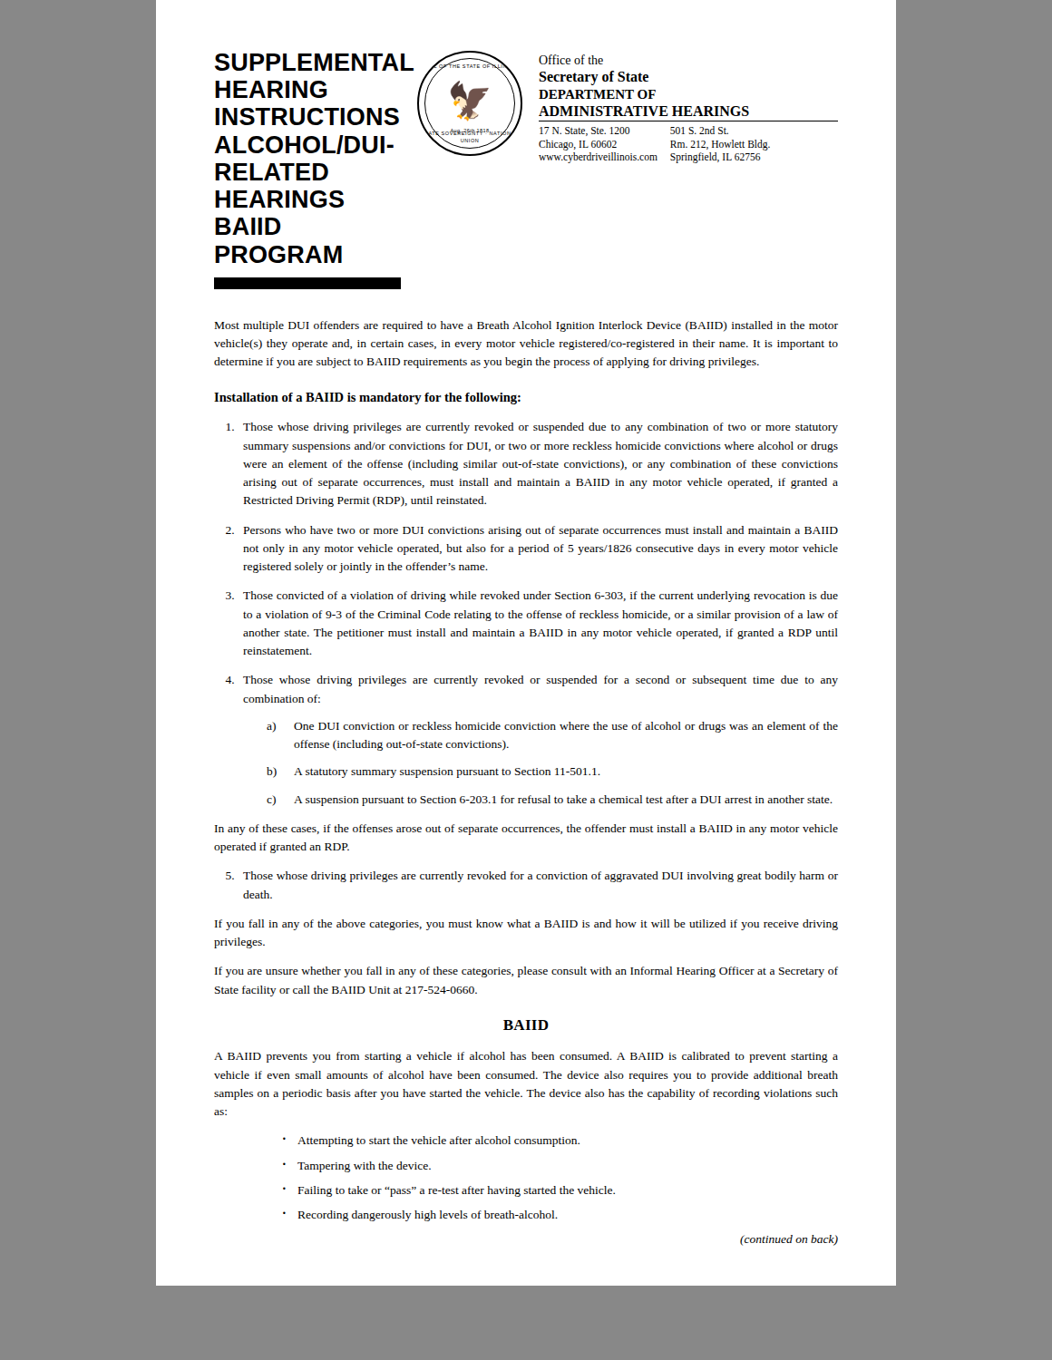Supplemental Hearing Instructions
Alcohol/DUI-Related Hearings
BAIID Program
Seal of the State of Illinois
🦅
Aug. 26th 1818
State Sovereignty · National Union
Office of the
Secretary of State
DEPARTMENT OF
ADMINISTRATIVE HEARINGS
17 N. State, Ste. 1200
Chicago, IL 60602
www.cyberdriveillinois.com
501 S. 2nd St.
Rm. 212, Howlett Bldg.
Springfield, IL 62756
Most multiple DUI offenders are required to have a Breath Alcohol Ignition Interlock Device (BAIID) installed in the motor vehicle(s) they operate and, in certain cases, in every motor vehicle registered/co-registered in their name. It is important to determine if you are subject to BAIID requirements as you begin the process of applying for driving privileges.
Installation of a BAIID is mandatory for the following:
Those whose driving privileges are currently revoked or suspended due to any combination of two or more statutory summary suspensions and/or convictions for DUI, or two or more reckless homicide convictions where alcohol or drugs were an element of the offense (including similar out-of-state convictions), or any combination of these convictions arising out of separate occurrences, must install and maintain a BAIID in any motor vehicle operated, if granted a Restricted Driving Permit (RDP), until reinstated.
Persons who have two or more DUI convictions arising out of separate occurrences must install and maintain a BAIID not only in any motor vehicle operated, but also for a period of 5 years/1826 consecutive days in every motor vehicle registered solely or jointly in the offender’s name.
Those convicted of a violation of driving while revoked under Section 6-303, if the current underlying revocation is due to a violation of 9-3 of the Criminal Code relating to the offense of reckless homicide, or a similar provision of a law of another state. The petitioner must install and maintain a BAIID in any motor vehicle operated, if granted a RDP until reinstatement.
Those whose driving privileges are currently revoked or suspended for a second or subsequent time due to any combination of:
One DUI conviction or reckless homicide conviction where the use of alcohol or drugs was an element of the offense (including out-of-state convictions).
A statutory summary suspension pursuant to Section 11-501.1.
A suspension pursuant to Section 6-203.1 for refusal to take a chemical test after a DUI arrest in another state.
In any of these cases, if the offenses arose out of separate occurrences, the offender must install a BAIID in any motor vehicle operated if granted an RDP.
Those whose driving privileges are currently revoked for a conviction of aggravated DUI involving great bodily harm or death.
If you fall in any of the above categories, you must know what a BAIID is and how it will be utilized if you receive driving privileges.
If you are unsure whether you fall in any of these categories, please consult with an Informal Hearing Officer at a Secretary of State facility or call the BAIID Unit at 217-524-0660.
BAIID
A BAIID prevents you from starting a vehicle if alcohol has been consumed. A BAIID is calibrated to prevent starting a vehicle if even small amounts of alcohol have been consumed. The device also requires you to provide additional breath samples on a periodic basis after you have started the vehicle. The device also has the capability of recording violations such as:
Attempting to start the vehicle after alcohol consumption.
Tampering with the device.
Failing to take or “pass” a re-test after having started the vehicle.
Recording dangerously high levels of breath-alcohol.
(continued on back)